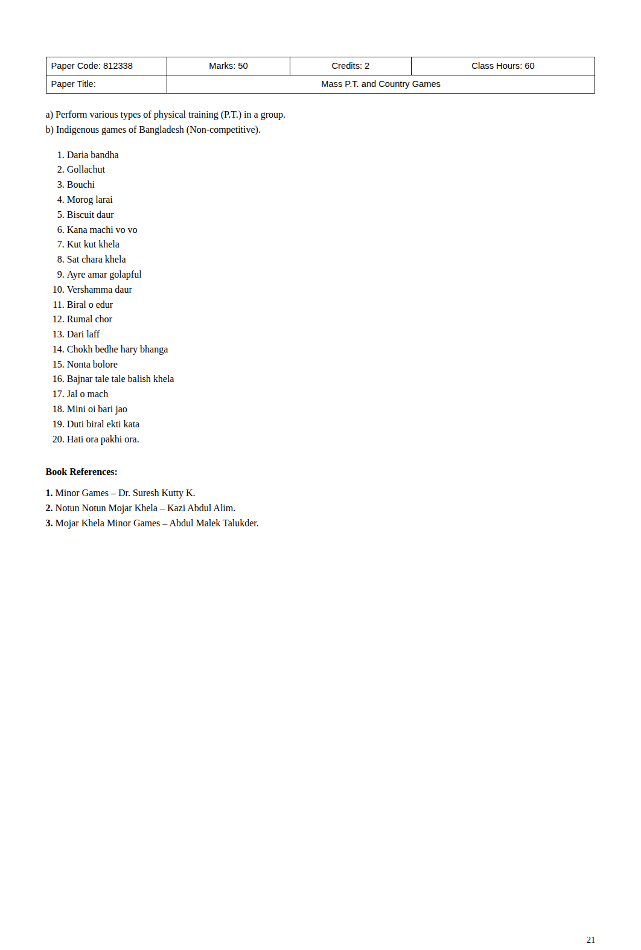| Paper Code: 812338 | Marks: 50 | Credits: 2 | Class Hours: 60 |
| Paper Title: | Mass P.T. and Country Games |
a) Perform various types of physical training (P.T.) in a group.
b) Indigenous games of Bangladesh (Non-competitive).
Daria bandha
Gollachut
Bouchi
Morog larai
Biscuit daur
Kana machi vo vo
Kut kut khela
Sat chara khela
Ayre amar golapful
Vershamma daur
Biral o edur
Rumal chor
Dari laff
Chokh bedhe hary bhanga
Nonta bolore
Bajnar tale tale balish khela
Jal o mach
Mini oi bari jao
Duti biral ekti kata
Hati ora pakhi ora.
Book References:
1. Minor Games – Dr. Suresh Kutty K.
2. Notun Notun Mojar Khela – Kazi Abdul Alim.
3. Mojar Khela Minor Games – Abdul Malek Talukder.
21